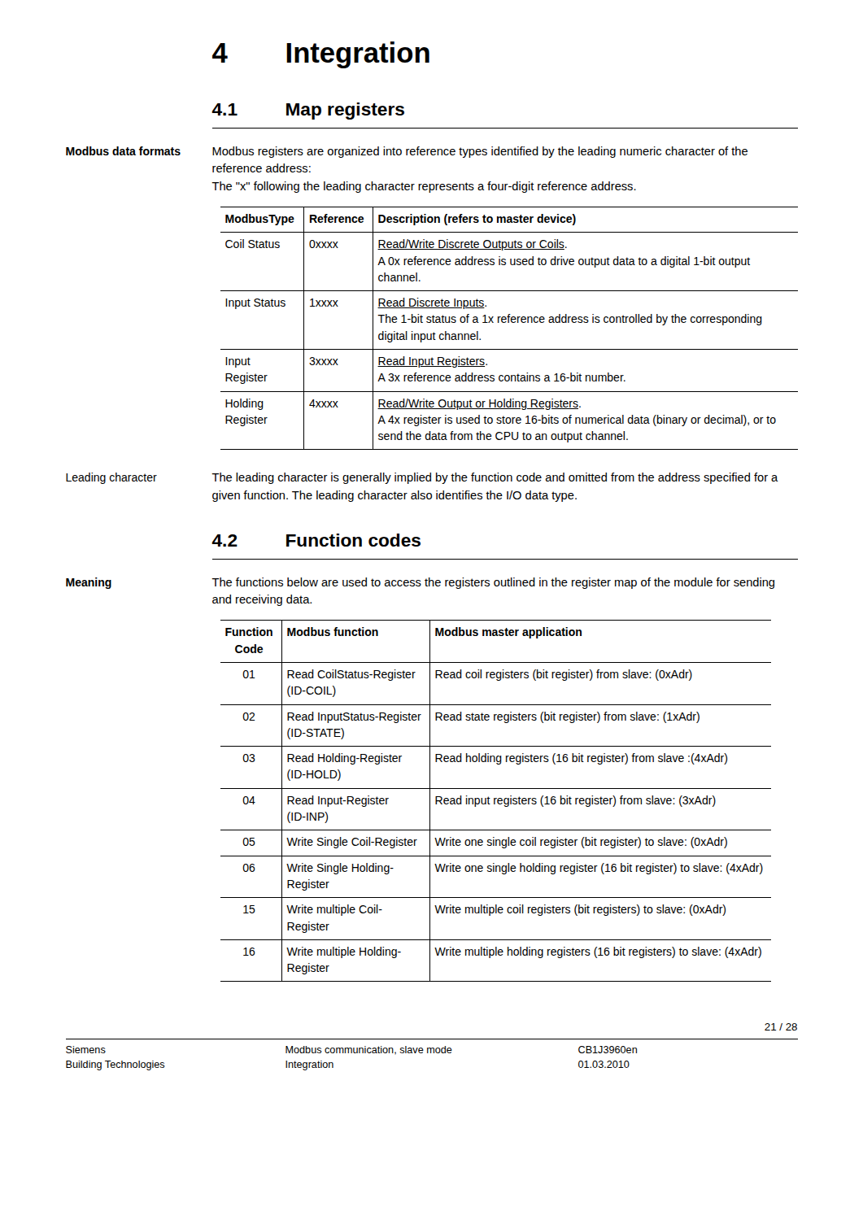4 Integration
4.1 Map registers
Modbus data formats
Modbus registers are organized into reference types identified by the leading numeric character of the reference address:
The "x" following the leading character represents a four-digit reference address.
| ModbusType | Reference | Description (refers to master device) |
| --- | --- | --- |
| Coil Status | 0xxxx | Read/Write Discrete Outputs or Coils . A 0x reference address is used to drive output data to a digital 1-bit output channel. |
| Input Status | 1xxxx | Read Discrete Inputs . The 1-bit status of a 1x reference address is controlled by the corresponding digital input channel. |
| Input Register | 3xxxx | Read Input Registers . A 3x reference address contains a 16-bit number. |
| Holding Register | 4xxxx | Read/Write Output or Holding Registers . A 4x register is used to store 16-bits of numerical data (binary or decimal), or to send the data from the CPU to an output channel. |
Leading character
The leading character is generally implied by the function code and omitted from the address specified for a given function. The leading character also identifies the I/O data type.
4.2 Function codes
Meaning
The functions below are used to access the registers outlined in the register map of the module for sending and receiving data.
| Function Code | Modbus function | Modbus master application |
| --- | --- | --- |
| 01 | Read CoilStatus-Register (ID-COIL) | Read coil registers (bit register) from slave: (0xAdr) |
| 02 | Read InputStatus-Register (ID-STATE) | Read state registers (bit register) from slave: (1xAdr) |
| 03 | Read Holding-Register (ID-HOLD) | Read holding registers (16 bit register) from slave :(4xAdr) |
| 04 | Read Input-Register (ID-INP) | Read input registers (16 bit register) from slave: (3xAdr) |
| 05 | Write Single Coil-Register | Write one single coil register (bit register) to slave: (0xAdr) |
| 06 | Write Single Holding- Register | Write one single holding register (16 bit register) to slave: (4xAdr) |
| 15 | Write multiple Coil- Register | Write multiple coil registers (bit registers) to slave: (0xAdr) |
| 16 | Write multiple Holding- Register | Write multiple holding registers (16 bit registers) to slave: (4xAdr) |
21 / 28
Siemens Building Technologies
Modbus communication, slave mode Integration
CB1J3960en 01.03.2010